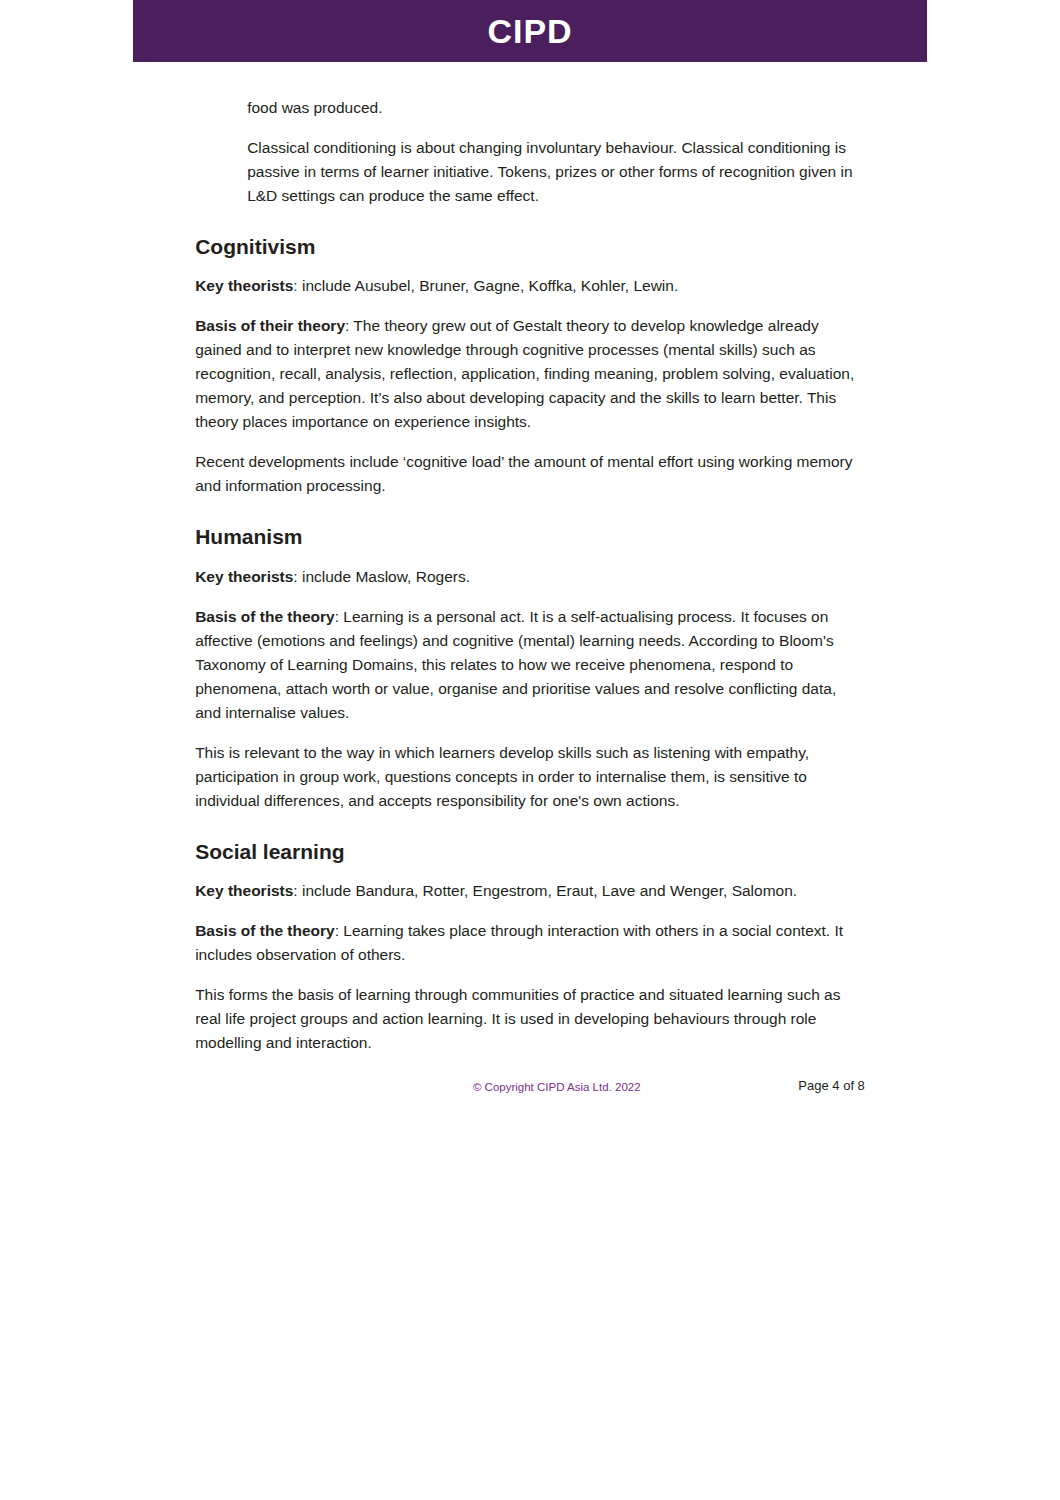CIPD
food was produced.
Classical conditioning is about changing involuntary behaviour. Classical conditioning is passive in terms of learner initiative. Tokens, prizes or other forms of recognition given in L&D settings can produce the same effect.
Cognitivism
Key theorists: include Ausubel, Bruner, Gagne, Koffka, Kohler, Lewin.
Basis of their theory: The theory grew out of Gestalt theory to develop knowledge already gained and to interpret new knowledge through cognitive processes (mental skills) such as recognition, recall, analysis, reflection, application, finding meaning, problem solving, evaluation, memory, and perception. It’s also about developing capacity and the skills to learn better. This theory places importance on experience insights.
Recent developments include ‘cognitive load’ the amount of mental effort using working memory and information processing.
Humanism
Key theorists: include Maslow, Rogers.
Basis of the theory: Learning is a personal act. It is a self-actualising process. It focuses on affective (emotions and feelings) and cognitive (mental) learning needs. According to Bloom's Taxonomy of Learning Domains, this relates to how we receive phenomena, respond to phenomena, attach worth or value, organise and prioritise values and resolve conflicting data, and internalise values.
This is relevant to the way in which learners develop skills such as listening with empathy, participation in group work, questions concepts in order to internalise them, is sensitive to individual differences, and accepts responsibility for one's own actions.
Social learning
Key theorists: include Bandura, Rotter, Engestrom, Eraut, Lave and Wenger, Salomon.
Basis of the theory: Learning takes place through interaction with others in a social context. It includes observation of others.
This forms the basis of learning through communities of practice and situated learning such as real life project groups and action learning. It is used in developing behaviours through role modelling and interaction.
© Copyright CIPD Asia Ltd. 2022
Page 4 of 8